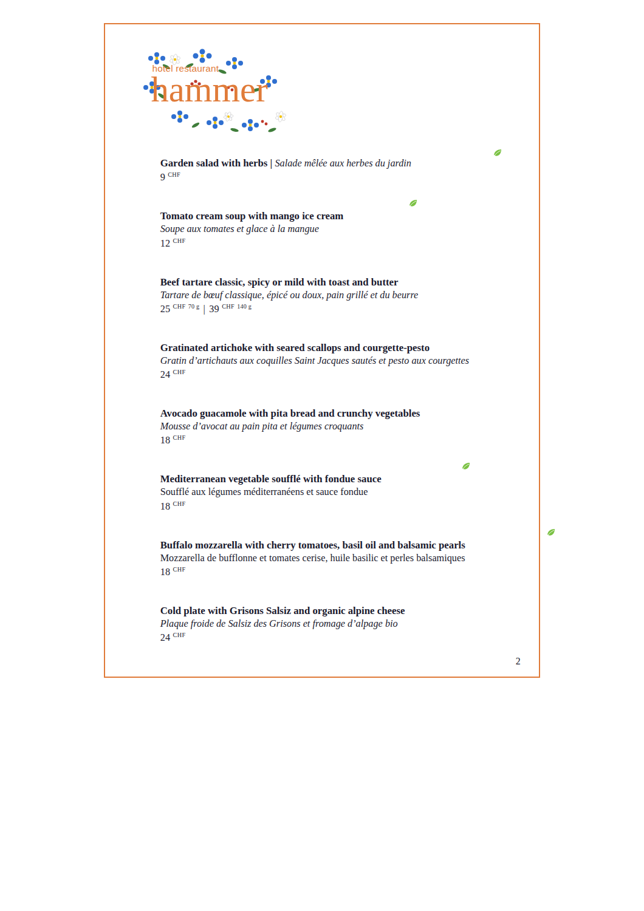hotel restaurant
hammer
Garden salad with herbs | Salade mêlée aux herbes du jardin
9 CHF
Tomato cream soup with mango ice cream
Soupe aux tomates et glace à la mangue
12 CHF
Beef tartare classic, spicy or mild with toast and butter
Tartare de bœuf classique, épicé ou doux, pain grillé et du beurre
25 CHF 70 g | 39 CHF 140 g
Gratinated artichoke with seared scallops and courgette-pesto
Gratin d’artichauts aux coquilles Saint Jacques sautés et pesto aux courgettes
24 CHF
Avocado guacamole with pita bread and crunchy vegetables
Mousse d’avocat au pain pita et légumes croquants
18 CHF
Mediterranean vegetable soufflé with fondue sauce
Soufflé aux légumes méditerranéens et sauce fondue
18 CHF
Buffalo mozzarella with cherry tomatoes, basil oil and balsamic pearls
Mozzarella de bufflonne et tomates cerise, huile basilic et perles balsamiques
18 CHF
Cold plate with Grisons Salsiz and organic alpine cheese
Plaque froide de Salsiz des Grisons et fromage d’alpage bio
24 CHF
2